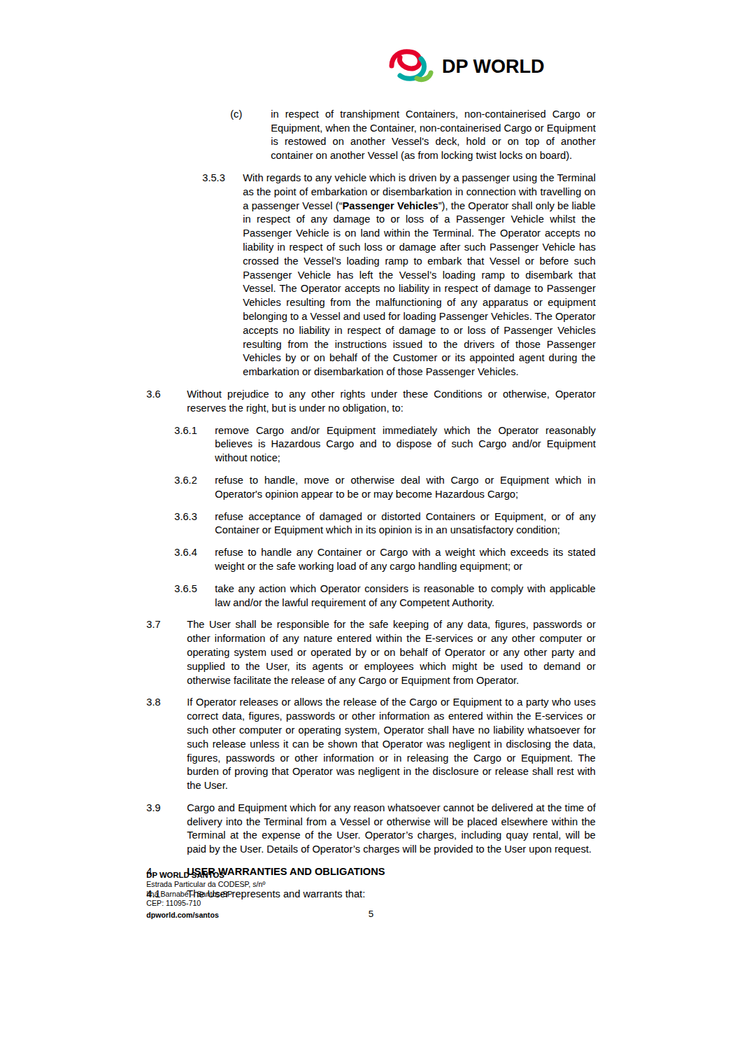DP WORLD
(c)
in respect of transhipment Containers, non-containerised Cargo or Equipment, when the Container, non-containerised Cargo or Equipment is restowed on another Vessel's deck, hold or on top of another container on another Vessel (as from locking twist locks on board).
3.5.3
With regards to any vehicle which is driven by a passenger using the Terminal as the point of embarkation or disembarkation in connection with travelling on a passenger Vessel (“Passenger Vehicles”), the Operator shall only be liable in respect of any damage to or loss of a Passenger Vehicle whilst the Passenger Vehicle is on land within the Terminal. The Operator accepts no liability in respect of such loss or damage after such Passenger Vehicle has crossed the Vessel’s loading ramp to embark that Vessel or before such Passenger Vehicle has left the Vessel’s loading ramp to disembark that Vessel. The Operator accepts no liability in respect of damage to Passenger Vehicles resulting from the malfunctioning of any apparatus or equipment belonging to a Vessel and used for loading Passenger Vehicles. The Operator accepts no liability in respect of damage to or loss of Passenger Vehicles resulting from the instructions issued to the drivers of those Passenger Vehicles by or on behalf of the Customer or its appointed agent during the embarkation or disembarkation of those Passenger Vehicles.
3.6
Without prejudice to any other rights under these Conditions or otherwise, Operator reserves the right, but is under no obligation, to:
3.6.1
remove Cargo and/or Equipment immediately which the Operator reasonably believes is Hazardous Cargo and to dispose of such Cargo and/or Equipment without notice;
3.6.2
refuse to handle, move or otherwise deal with Cargo or Equipment which in Operator's opinion appear to be or may become Hazardous Cargo;
3.6.3
refuse acceptance of damaged or distorted Containers or Equipment, or of any Container or Equipment which in its opinion is in an unsatisfactory condition;
3.6.4
refuse to handle any Container or Cargo with a weight which exceeds its stated weight or the safe working load of any cargo handling equipment; or
3.6.5
take any action which Operator considers is reasonable to comply with applicable law and/or the lawful requirement of any Competent Authority.
3.7
The User shall be responsible for the safe keeping of any data, figures, passwords or other information of any nature entered within the E-services or any other computer or operating system used or operated by or on behalf of Operator or any other party and supplied to the User, its agents or employees which might be used to demand or otherwise facilitate the release of any Cargo or Equipment from Operator.
3.8
If Operator releases or allows the release of the Cargo or Equipment to a party who uses correct data, figures, passwords or other information as entered within the E-services or such other computer or operating system, Operator shall have no liability whatsoever for such release unless it can be shown that Operator was negligent in disclosing the data, figures, passwords or other information or in releasing the Cargo or Equipment. The burden of proving that Operator was negligent in the disclosure or release shall rest with the User.
3.9
Cargo and Equipment which for any reason whatsoever cannot be delivered at the time of delivery into the Terminal from a Vessel or otherwise will be placed elsewhere within the Terminal at the expense of the User. Operator’s charges, including quay rental, will be paid by the User. Details of Operator’s charges will be provided to the User upon request.
4.
USER WARRANTIES AND OBLIGATIONS
4.1
The User represents and warrants that:
DP WORLD SANTOS
Estrada Particular da CODESP, s/nº
Ilha Barnabé – Santos-SP
CEP: 11095-710
dpworld.com/santos
5